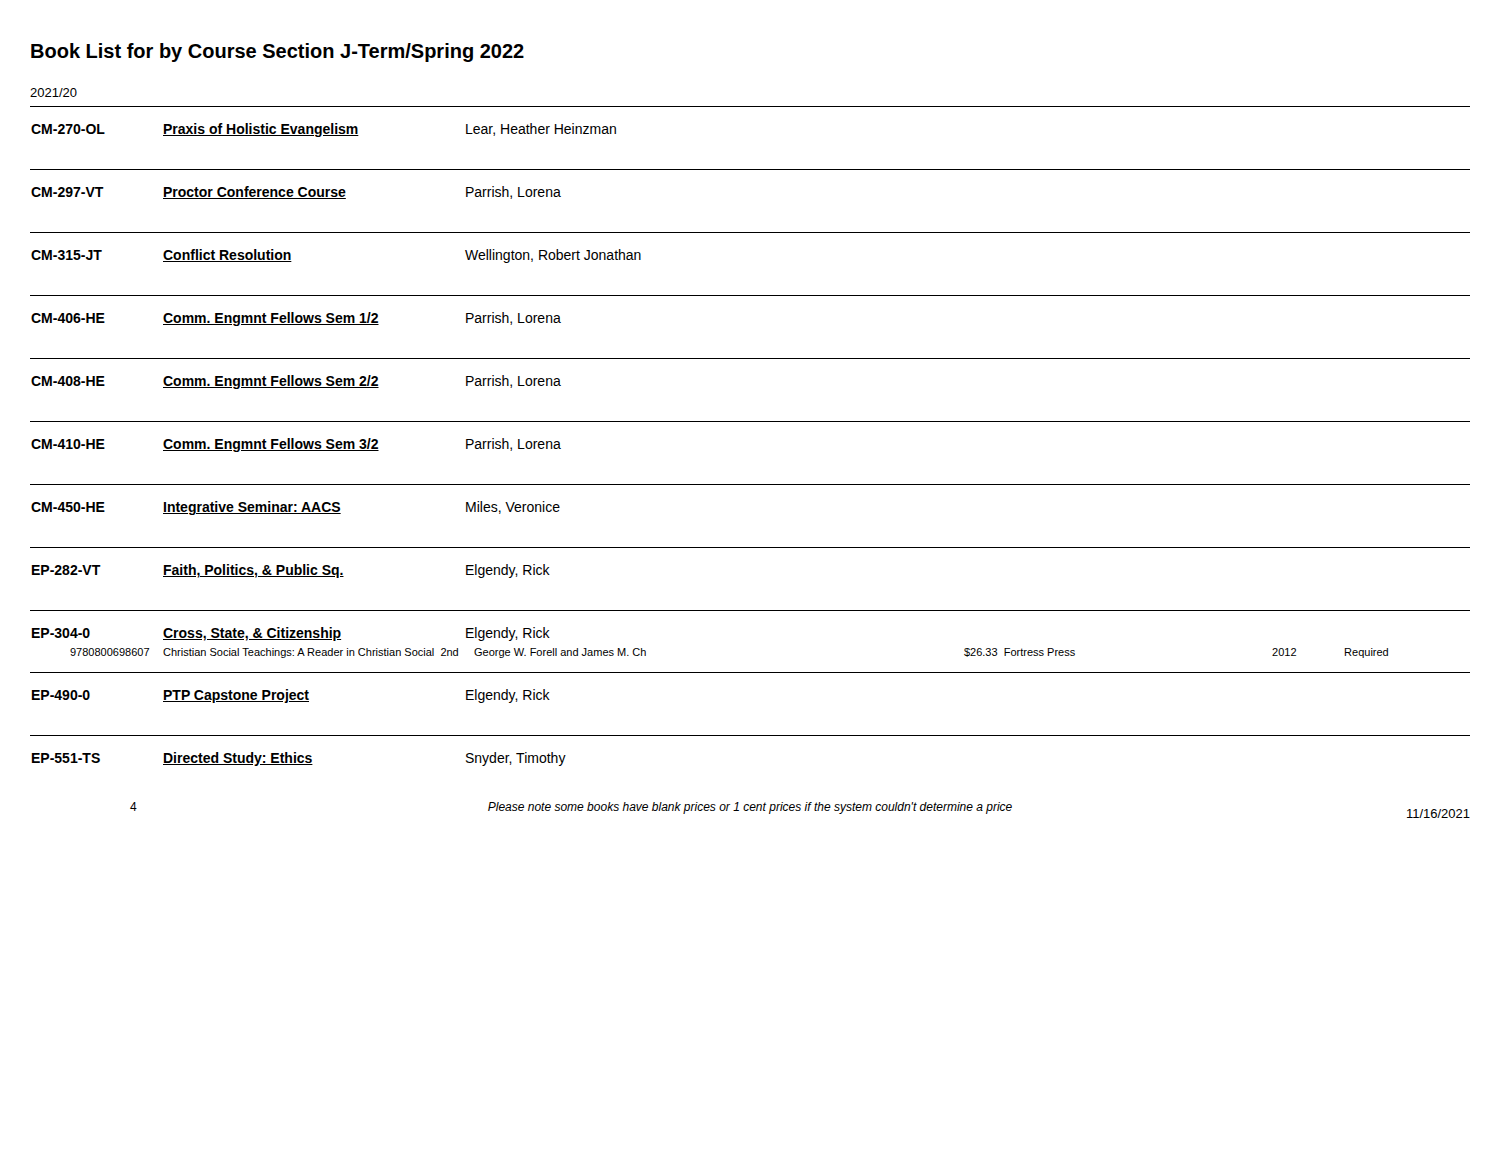Book List for by Course Section J-Term/Spring 2022
2021/20
| CM-270-OL | Praxis of Holistic Evangelism | Lear, Heather Heinzman |
| CM-297-VT | Proctor Conference Course | Parrish, Lorena |
| CM-315-JT | Conflict Resolution | Wellington, Robert Jonathan |
| CM-406-HE | Comm. Engmnt Fellows Sem 1/2 | Parrish, Lorena |
| CM-408-HE | Comm. Engmnt Fellows Sem 2/2 | Parrish, Lorena |
| CM-410-HE | Comm. Engmnt Fellows Sem 3/2 | Parrish, Lorena |
| CM-450-HE | Integrative Seminar: AACS | Miles, Veronice |
| EP-282-VT | Faith, Politics, & Public Sq. | Elgendy, Rick |
| EP-304-0 | Cross, State, & Citizenship | Elgendy, Rick |
| 9780800698607 | Christian Social Teachings: A Reader in Christian Social 2nd | George W. Forell and James M. Ch | $26.33 Fortress Press | 2012 | Required |
| EP-490-0 | PTP Capstone Project | Elgendy, Rick |
| EP-551-TS | Directed Study: Ethics | Snyder, Timothy |
4
Please note some books have blank prices or 1 cent prices if the system couldn't determine a price
11/16/2021